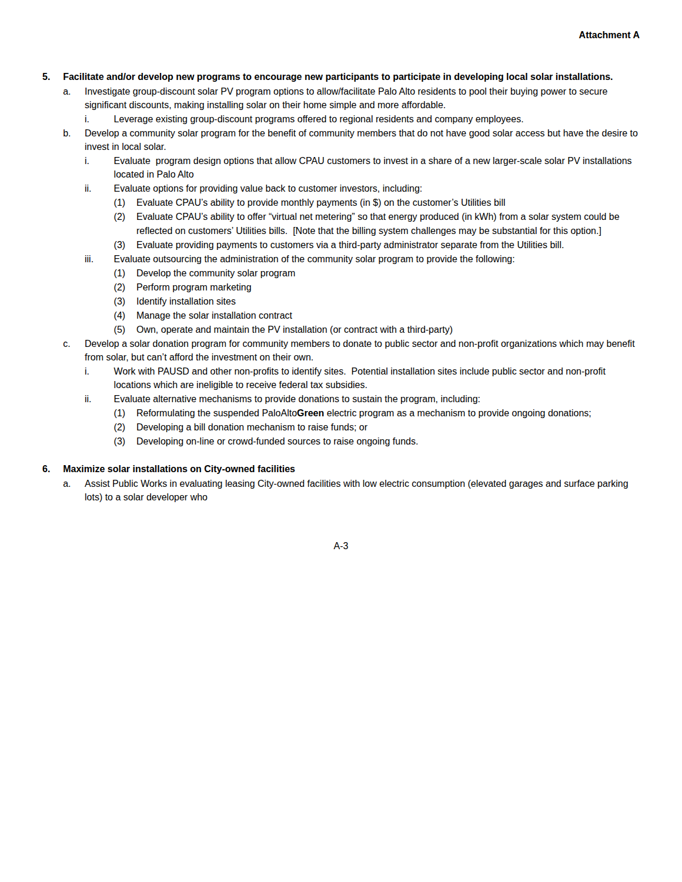Attachment A
5. Facilitate and/or develop new programs to encourage new participants to participate in developing local solar installations.
a. Investigate group-discount solar PV program options to allow/facilitate Palo Alto residents to pool their buying power to secure significant discounts, making installing solar on their home simple and more affordable.
i. Leverage existing group-discount programs offered to regional residents and company employees.
b. Develop a community solar program for the benefit of community members that do not have good solar access but have the desire to invest in local solar.
i. Evaluate program design options that allow CPAU customers to invest in a share of a new larger-scale solar PV installations located in Palo Alto
ii. Evaluate options for providing value back to customer investors, including:
(1) Evaluate CPAU’s ability to provide monthly payments (in $) on the customer’s Utilities bill
(2) Evaluate CPAU’s ability to offer “virtual net metering” so that energy produced (in kWh) from a solar system could be reflected on customers’ Utilities bills. [Note that the billing system challenges may be substantial for this option.]
(3) Evaluate providing payments to customers via a third-party administrator separate from the Utilities bill.
iii. Evaluate outsourcing the administration of the community solar program to provide the following:
(1) Develop the community solar program
(2) Perform program marketing
(3) Identify installation sites
(4) Manage the solar installation contract
(5) Own, operate and maintain the PV installation (or contract with a third-party)
c. Develop a solar donation program for community members to donate to public sector and non-profit organizations which may benefit from solar, but can’t afford the investment on their own.
i. Work with PAUSD and other non-profits to identify sites. Potential installation sites include public sector and non-profit locations which are ineligible to receive federal tax subsidies.
ii. Evaluate alternative mechanisms to provide donations to sustain the program, including:
(1) Reformulating the suspended PaloAltoGreen electric program as a mechanism to provide ongoing donations;
(2) Developing a bill donation mechanism to raise funds; or
(3) Developing on-line or crowd-funded sources to raise ongoing funds.
6. Maximize solar installations on City-owned facilities
a. Assist Public Works in evaluating leasing City-owned facilities with low electric consumption (elevated garages and surface parking lots) to a solar developer who
A-3